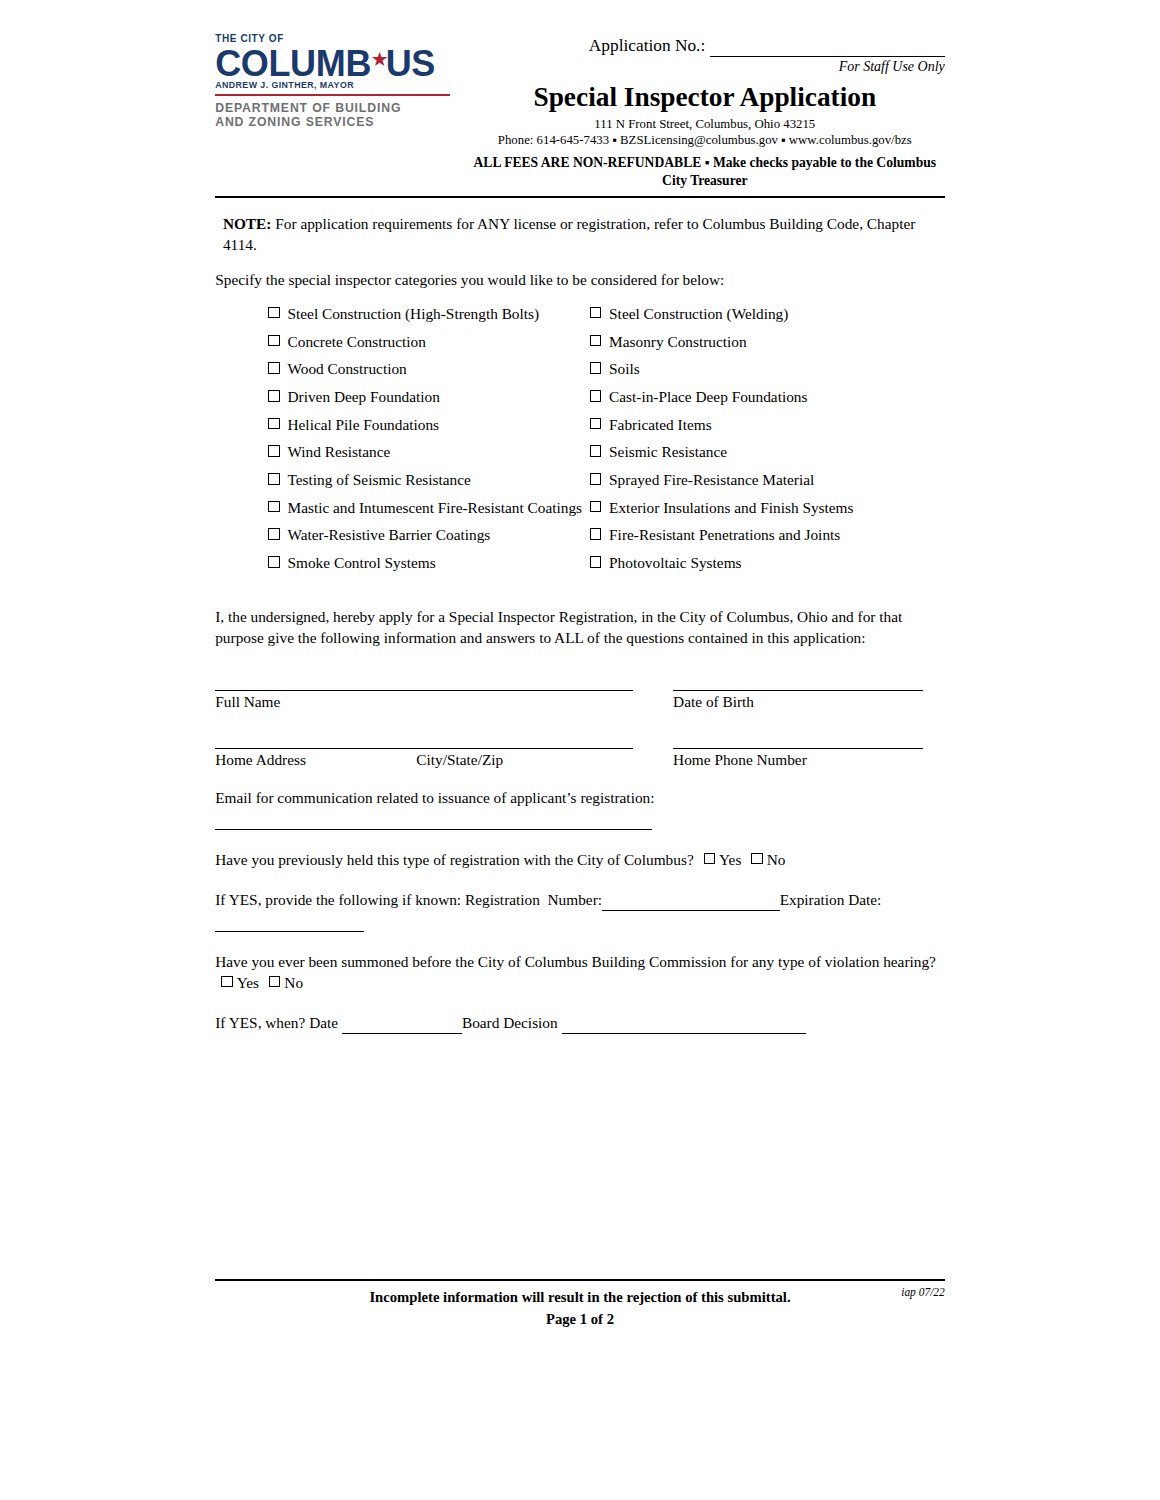THE CITY OF
COLUMB★US
ANDREW J. GINTHER, MAYOR
DEPARTMENT OF BUILDING
AND ZONING SERVICES
Application No.:
For Staff Use Only
Special Inspector Application
111 N Front Street, Columbus, Ohio 43215
Phone: 614-645-7433 ▪ BZSLicensing@columbus.gov ▪ www.columbus.gov/bzs
ALL FEES ARE NON-REFUNDABLE ▪ Make checks payable to the Columbus City Treasurer
NOTE: For application requirements for ANY license or registration, refer to Columbus Building Code, Chapter 4114.
Specify the special inspector categories you would like to be considered for below:
| Steel Construction (High-Strength Bolts) | Steel Construction (Welding) |
| Concrete Construction | Masonry Construction |
| Wood Construction | Soils |
| Driven Deep Foundation | Cast-in-Place Deep Foundations |
| Helical Pile Foundations | Fabricated Items |
| Wind Resistance | Seismic Resistance |
| Testing of Seismic Resistance | Sprayed Fire-Resistance Material |
| Mastic and Intumescent Fire-Resistant Coatings | Exterior Insulations and Finish Systems |
| Water-Resistive Barrier Coatings | Fire-Resistant Penetrations and Joints |
| Smoke Control Systems | Photovoltaic Systems |
I, the undersigned, hereby apply for a Special Inspector Registration, in the City of Columbus, Ohio and for that purpose give the following information and answers to ALL of the questions contained in this application:
Full Name
Date of Birth
Home Address City/State/Zip
Home Phone Number
Email for communication related to issuance of applicant’s registration:
Have you previously held this type of registration with the City of Columbus? Yes No
If YES, provide the following if known: Registration Number: Expiration Date:
Have you ever been summoned before the City of Columbus Building Commission for any type of violation hearing? Yes No
If YES, when? Date Board Decision
iap 07/22
Incomplete information will result in the rejection of this submittal.
Page 1 of 2